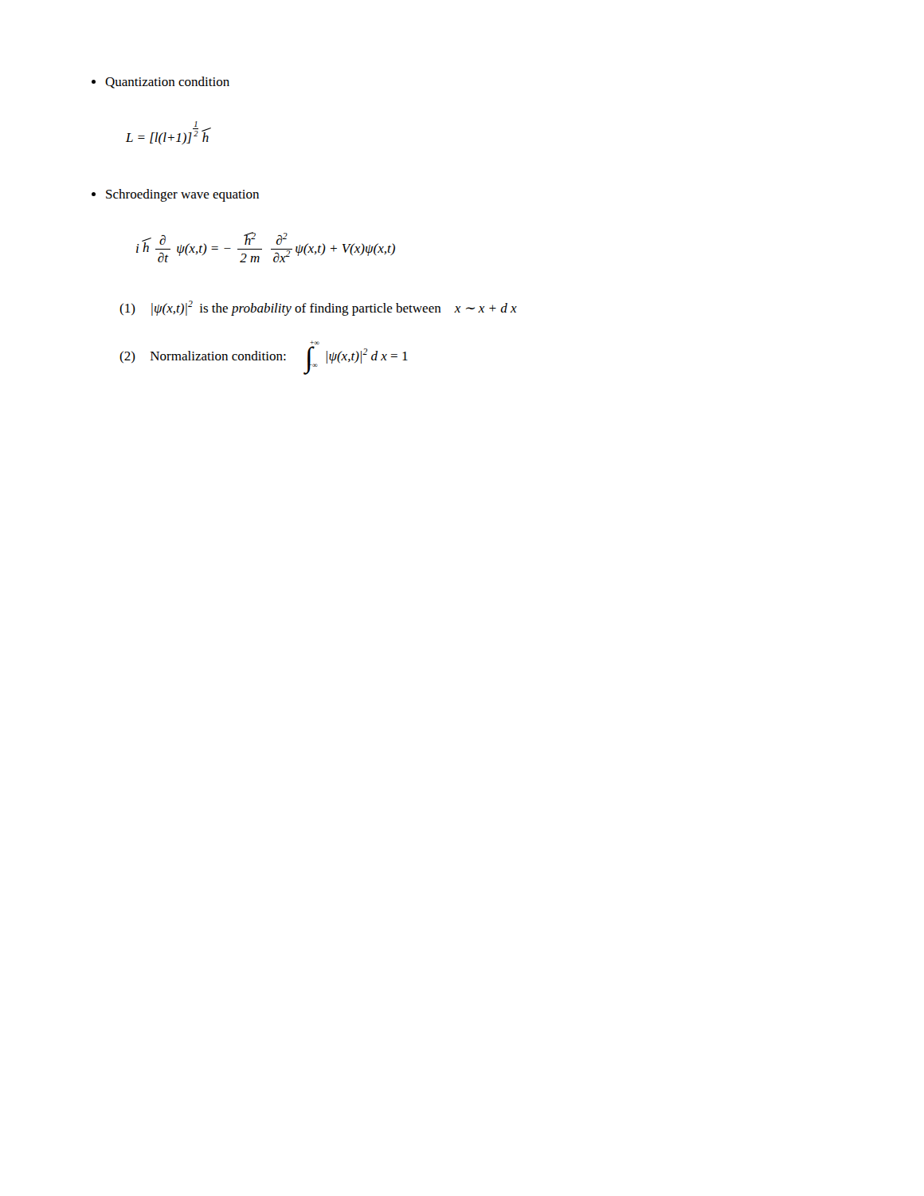Quantization condition
L = [l(l+1)]12 h
Schroedinger wave equation
i h ∂∂t ψ(x,t) = − h22 m ∂2∂x2 ψ(x,t) + V(x)ψ(x,t)
(1) |ψ(x,t)|2 is the probability of finding particle between x ∼ x + d x
(2) Normalization condition: ∫+∞−∞ |ψ(x,t)|2 d x = 1